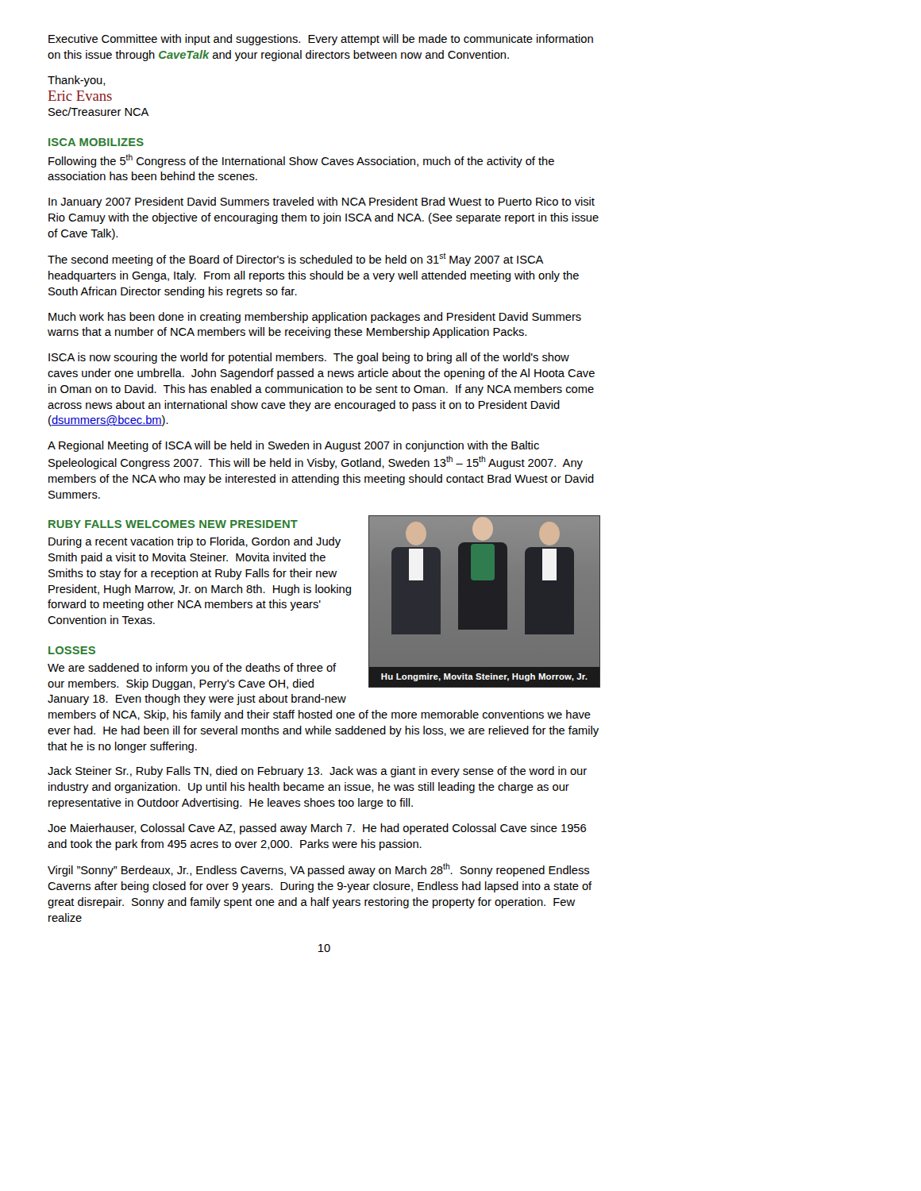Executive Committee with input and suggestions. Every attempt will be made to communicate information on this issue through CaveTalk and your regional directors between now and Convention.
Thank-you,
Eric Evans
Sec/Treasurer NCA
ISCA Mobilizes
Following the 5th Congress of the International Show Caves Association, much of the activity of the association has been behind the scenes.
In January 2007 President David Summers traveled with NCA President Brad Wuest to Puerto Rico to visit Rio Camuy with the objective of encouraging them to join ISCA and NCA. (See separate report in this issue of Cave Talk).
The second meeting of the Board of Director's is scheduled to be held on 31st May 2007 at ISCA headquarters in Genga, Italy. From all reports this should be a very well attended meeting with only the South African Director sending his regrets so far.
Much work has been done in creating membership application packages and President David Summers warns that a number of NCA members will be receiving these Membership Application Packs.
ISCA is now scouring the world for potential members. The goal being to bring all of the world's show caves under one umbrella. John Sagendorf passed a news article about the opening of the Al Hoota Cave in Oman on to David. This has enabled a communication to be sent to Oman. If any NCA members come across news about an international show cave they are encouraged to pass it on to President David (dsummers@bcec.bm).
A Regional Meeting of ISCA will be held in Sweden in August 2007 in conjunction with the Baltic Speleological Congress 2007. This will be held in Visby, Gotland, Sweden 13th – 15th August 2007. Any members of the NCA who may be interested in attending this meeting should contact Brad Wuest or David Summers.
Hu Longmire, Movita Steiner, Hugh Morrow, Jr.
Ruby Falls Welcomes New President
During a recent vacation trip to Florida, Gordon and Judy Smith paid a visit to Movita Steiner. Movita invited the Smiths to stay for a reception at Ruby Falls for their new President, Hugh Marrow, Jr. on March 8th. Hugh is looking forward to meeting other NCA members at this years' Convention in Texas.
Losses
We are saddened to inform you of the deaths of three of our members. Skip Duggan, Perry's Cave OH, died January 18. Even though they were just about brand-new members of NCA, Skip, his family and their staff hosted one of the more memorable conventions we have ever had. He had been ill for several months and while saddened by his loss, we are relieved for the family that he is no longer suffering.
Jack Steiner Sr., Ruby Falls TN, died on February 13. Jack was a giant in every sense of the word in our industry and organization. Up until his health became an issue, he was still leading the charge as our representative in Outdoor Advertising. He leaves shoes too large to fill.
Joe Maierhauser, Colossal Cave AZ, passed away March 7. He had operated Colossal Cave since 1956 and took the park from 495 acres to over 2,000. Parks were his passion.
Virgil ”Sonny” Berdeaux, Jr., Endless Caverns, VA passed away on March 28th. Sonny reopened Endless Caverns after being closed for over 9 years. During the 9-year closure, Endless had lapsed into a state of great disrepair. Sonny and family spent one and a half years restoring the property for operation. Few realize
10